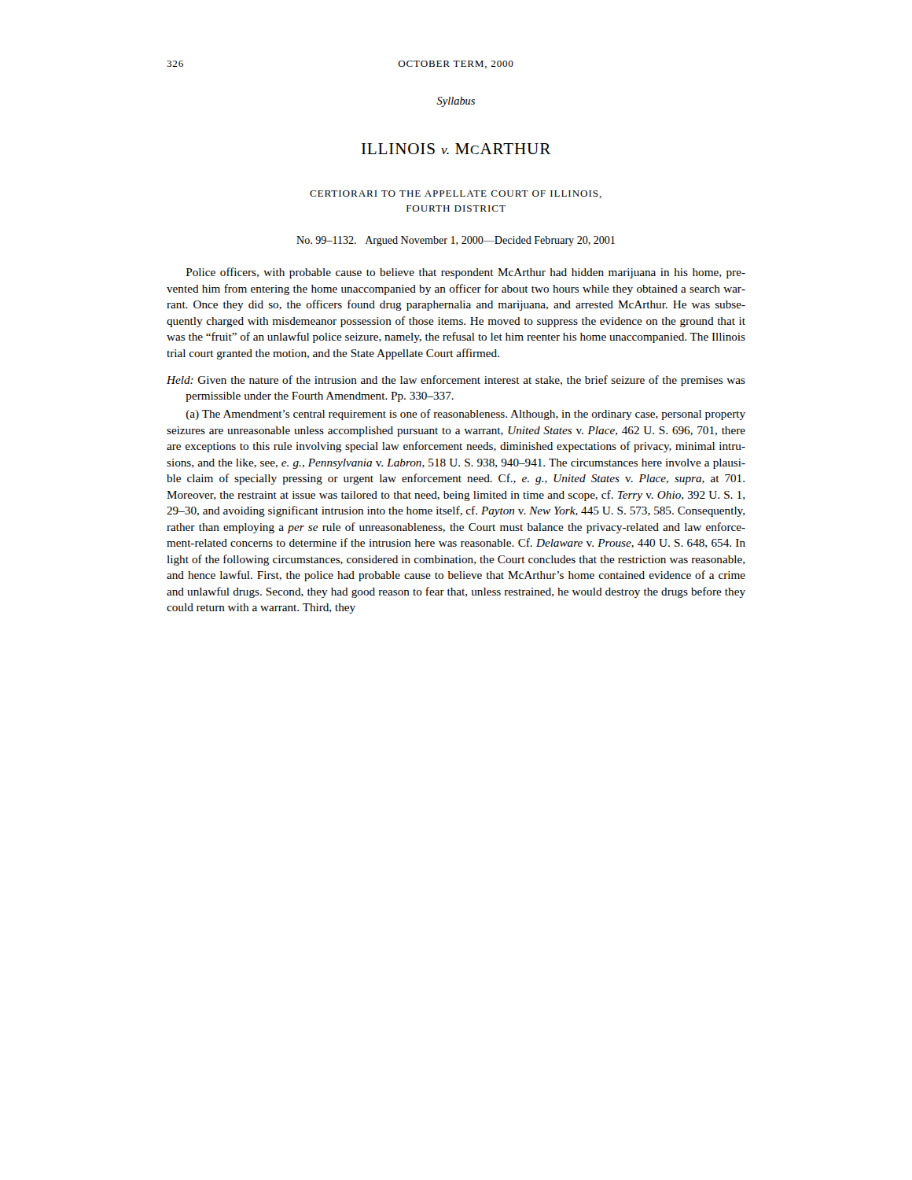326 OCTOBER TERM, 2000
Syllabus
ILLINOIS v. MCARTHUR
CERTIORARI TO THE APPELLATE COURT OF ILLINOIS,
FOURTH DISTRICT
No. 99–1132. Argued November 1, 2000—Decided February 20, 2001
Police officers, with probable cause to believe that respondent McArthur had hidden marijuana in his home, prevented him from entering the home unaccompanied by an officer for about two hours while they obtained a search warrant. Once they did so, the officers found drug paraphernalia and marijuana, and arrested McArthur. He was subsequently charged with misdemeanor possession of those items. He moved to suppress the evidence on the ground that it was the “fruit” of an unlawful police seizure, namely, the refusal to let him reenter his home unaccompanied. The Illinois trial court granted the motion, and the State Appellate Court affirmed.
Held: Given the nature of the intrusion and the law enforcement interest at stake, the brief seizure of the premises was permissible under the Fourth Amendment. Pp. 330–337.
(a) The Amendment’s central requirement is one of reasonableness. Although, in the ordinary case, personal property seizures are unreasonable unless accomplished pursuant to a warrant, United States v. Place, 462 U. S. 696, 701, there are exceptions to this rule involving special law enforcement needs, diminished expectations of privacy, minimal intrusions, and the like, see, e. g., Pennsylvania v. Labron, 518 U. S. 938, 940–941. The circumstances here involve a plausible claim of specially pressing or urgent law enforcement need. Cf., e. g., United States v. Place, supra, at 701. Moreover, the restraint at issue was tailored to that need, being limited in time and scope, cf. Terry v. Ohio, 392 U. S. 1, 29–30, and avoiding significant intrusion into the home itself, cf. Payton v. New York, 445 U. S. 573, 585. Consequently, rather than employing a per se rule of unreasonableness, the Court must balance the privacy-related and law enforcement-related concerns to determine if the intrusion here was reasonable. Cf. Delaware v. Prouse, 440 U. S. 648, 654. In light of the following circumstances, considered in combination, the Court concludes that the restriction was reasonable, and hence lawful. First, the police had probable cause to believe that McArthur’s home contained evidence of a crime and unlawful drugs. Second, they had good reason to fear that, unless restrained, he would destroy the drugs before they could return with a warrant. Third, they